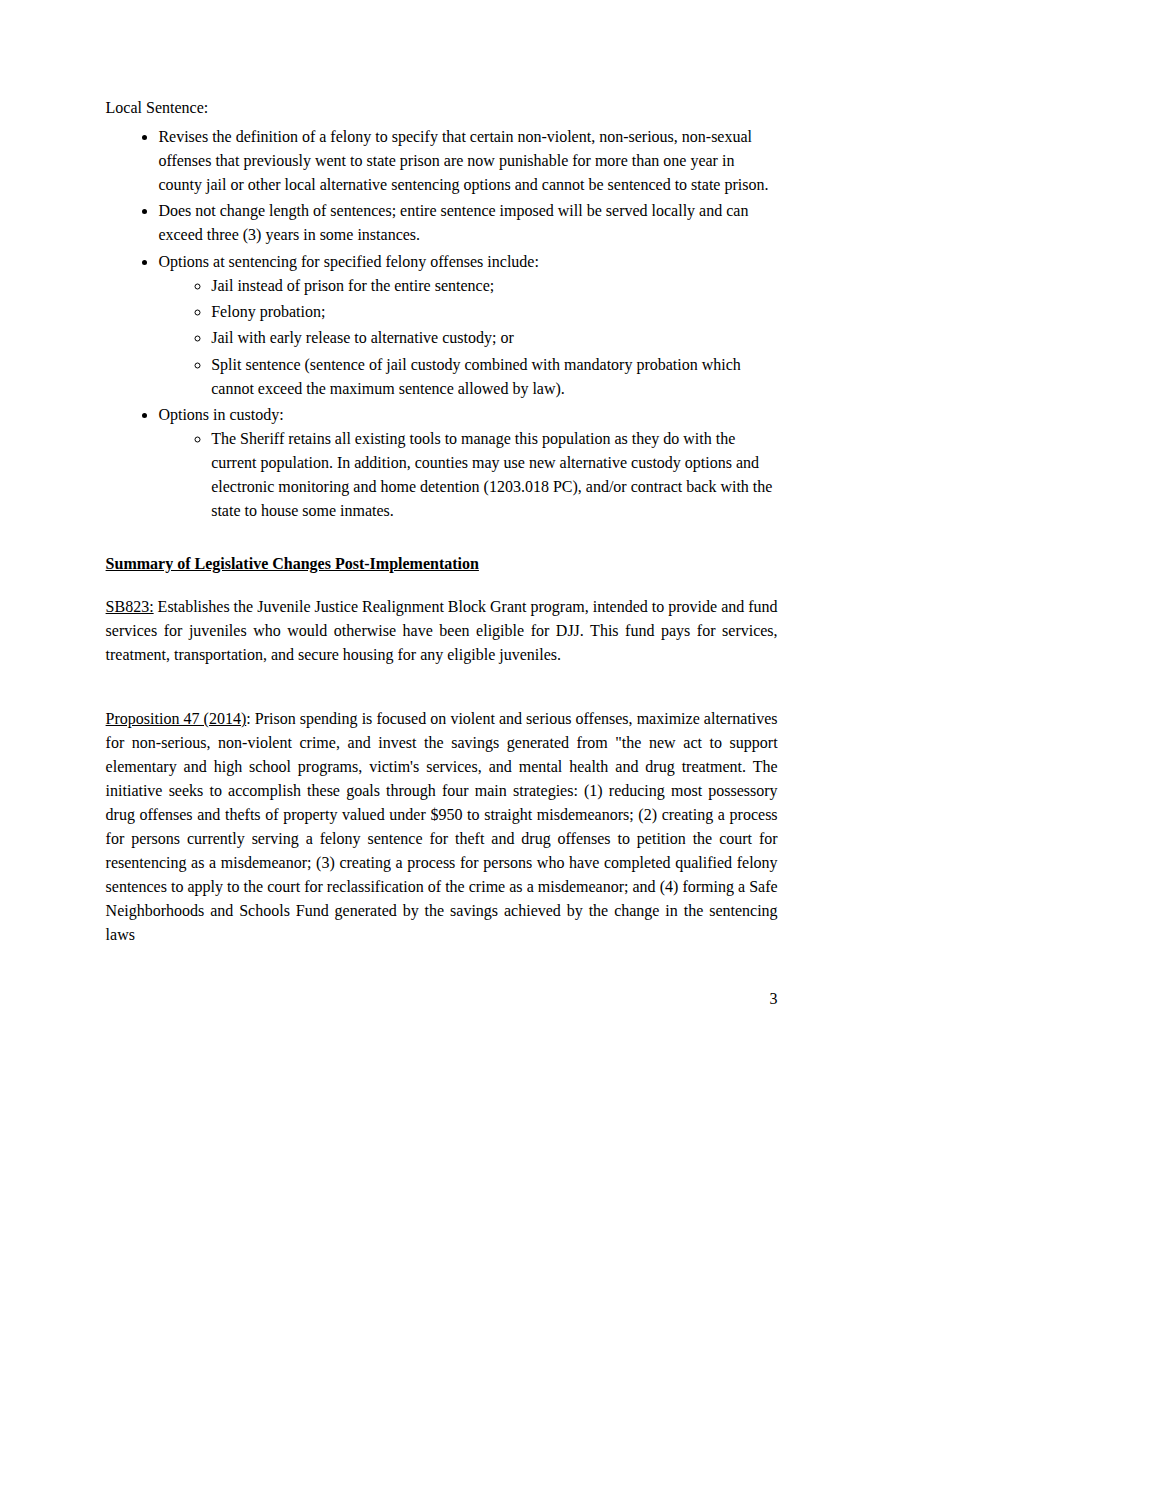Local Sentence:
Revises the definition of a felony to specify that certain non-violent, non-serious, non-sexual offenses that previously went to state prison are now punishable for more than one year in county jail or other local alternative sentencing options and cannot be sentenced to state prison.
Does not change length of sentences; entire sentence imposed will be served locally and can exceed three (3) years in some instances.
Options at sentencing for specified felony offenses include:
Jail instead of prison for the entire sentence;
Felony probation;
Jail with early release to alternative custody; or
Split sentence (sentence of jail custody combined with mandatory probation which cannot exceed the maximum sentence allowed by law).
Options in custody:
The Sheriff retains all existing tools to manage this population as they do with the current population. In addition, counties may use new alternative custody options and electronic monitoring and home detention (1203.018 PC), and/or contract back with the state to house some inmates.
Summary of Legislative Changes Post-Implementation
SB823: Establishes the Juvenile Justice Realignment Block Grant program, intended to provide and fund services for juveniles who would otherwise have been eligible for DJJ. This fund pays for services, treatment, transportation, and secure housing for any eligible juveniles.
Proposition 47 (2014): Prison spending is focused on violent and serious offenses, maximize alternatives for non-serious, non-violent crime, and invest the savings generated from "the new act to support elementary and high school programs, victim's services, and mental health and drug treatment. The initiative seeks to accomplish these goals through four main strategies: (1) reducing most possessory drug offenses and thefts of property valued under $950 to straight misdemeanors; (2) creating a process for persons currently serving a felony sentence for theft and drug offenses to petition the court for resentencing as a misdemeanor; (3) creating a process for persons who have completed qualified felony sentences to apply to the court for reclassification of the crime as a misdemeanor; and (4) forming a Safe Neighborhoods and Schools Fund generated by the savings achieved by the change in the sentencing laws
3